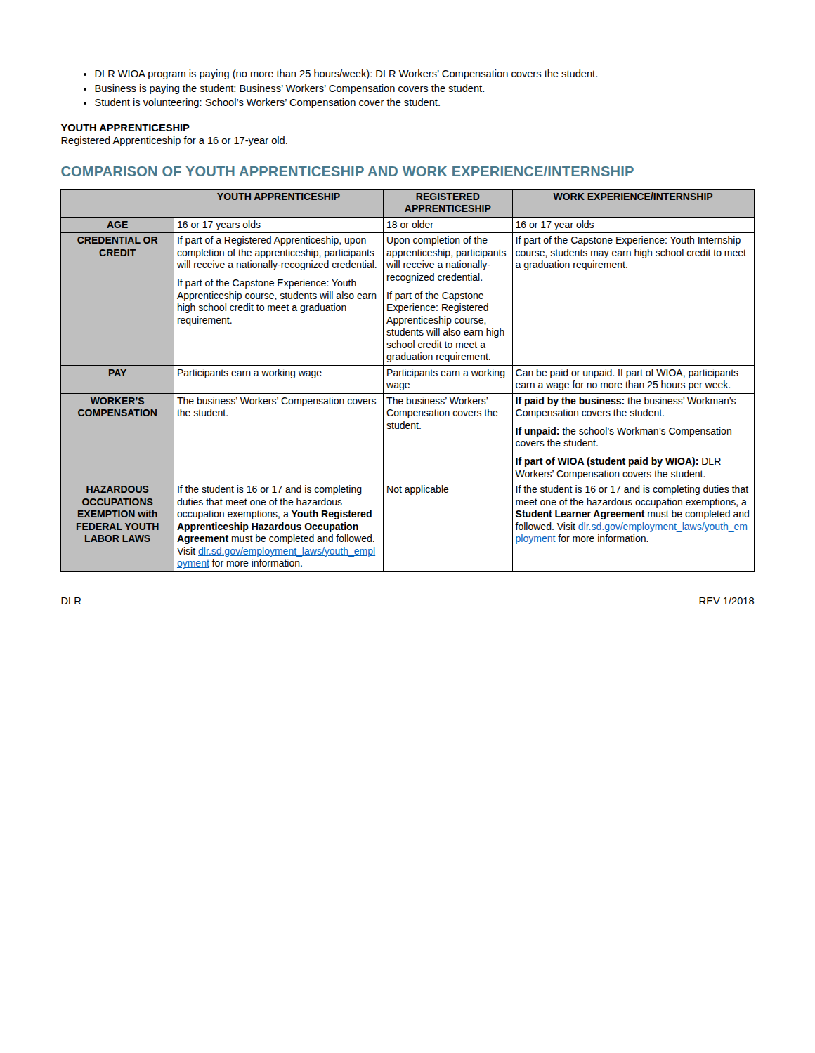DLR WIOA program is paying (no more than 25 hours/week): DLR Workers’ Compensation covers the student.
Business is paying the student: Business’ Workers’ Compensation covers the student.
Student is volunteering: School’s Workers’ Compensation cover the student.
Youth Apprenticeship
Registered Apprenticeship for a 16 or 17-year old.
Comparison of Youth Apprenticeship and Work Experience/Internship
| | YOUTH APPRENTICESHIP | REGISTERED APPRENTICESHIP | WORK EXPERIENCE/INTERNSHIP |
| --- | --- | --- | --- |
| AGE | 16 or 17 years olds | 18 or older | 16 or 17 year olds |
| CREDENTIAL OR CREDIT | If part of a Registered Apprenticeship, upon completion of the apprenticeship, participants will receive a nationally-recognized credential. If part of the Capstone Experience: Youth Apprenticeship course, students will also earn high school credit to meet a graduation requirement. | Upon completion of the apprenticeship, participants will receive a nationally-recognized credential. If part of the Capstone Experience: Registered Apprenticeship course, students will also earn high school credit to meet a graduation requirement. | If part of the Capstone Experience: Youth Internship course, students may earn high school credit to meet a graduation requirement. |
| PAY | Participants earn a working wage | Participants earn a working wage | Can be paid or unpaid. If part of WIOA, participants earn a wage for no more than 25 hours per week. |
| WORKER’S COMPENSATION | The business’ Workers’ Compensation covers the student. | The business’ Workers’ Compensation covers the student. | If paid by the business: the business’ Workman’s Compensation covers the student. If unpaid: the school’s Workman’s Compensation covers the student. If part of WIOA (student paid by WIOA): DLR Workers’ Compensation covers the student. |
| HAZARDOUS OCCUPATIONS EXEMPTION with FEDERAL YOUTH LABOR LAWS | If the student is 16 or 17 and is completing duties that meet one of the hazardous occupation exemptions, a Youth Registered Apprenticeship Hazardous Occupation Agreement must be completed and followed. Visit dlr.sd.gov/employment_laws/youth_employment for more information. | Not applicable | If the student is 16 or 17 and is completing duties that meet one of the hazardous occupation exemptions, a Student Learner Agreement must be completed and followed. Visit dlr.sd.gov/employment_laws/youth_employment for more information. |
DLR REV 1/2018